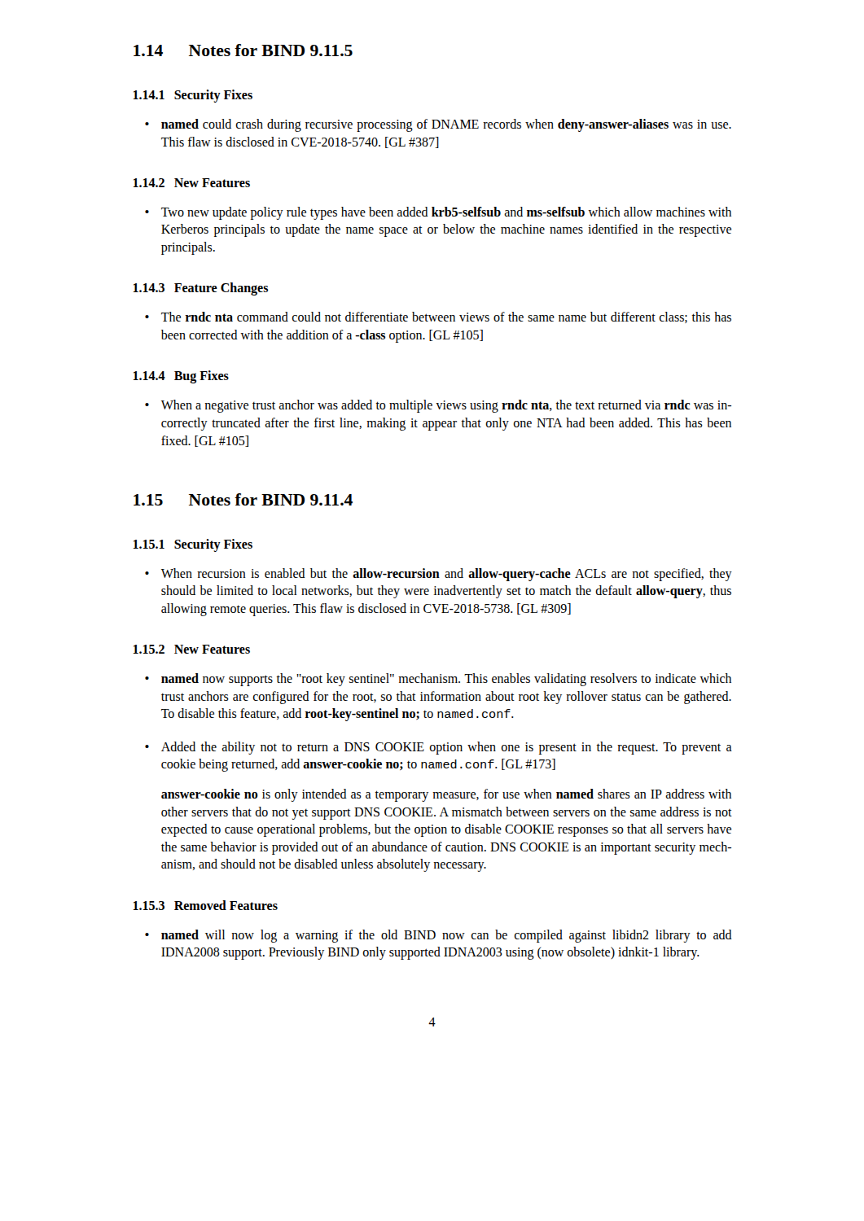1.14 Notes for BIND 9.11.5
1.14.1 Security Fixes
named could crash during recursive processing of DNAME records when deny-answer-aliases was in use. This flaw is disclosed in CVE-2018-5740. [GL #387]
1.14.2 New Features
Two new update policy rule types have been added krb5-selfsub and ms-selfsub which allow machines with Kerberos principals to update the name space at or below the machine names identified in the respective principals.
1.14.3 Feature Changes
The rndc nta command could not differentiate between views of the same name but different class; this has been corrected with the addition of a -class option. [GL #105]
1.14.4 Bug Fixes
When a negative trust anchor was added to multiple views using rndc nta, the text returned via rndc was incorrectly truncated after the first line, making it appear that only one NTA had been added. This has been fixed. [GL #105]
1.15 Notes for BIND 9.11.4
1.15.1 Security Fixes
When recursion is enabled but the allow-recursion and allow-query-cache ACLs are not specified, they should be limited to local networks, but they were inadvertently set to match the default allow-query, thus allowing remote queries. This flaw is disclosed in CVE-2018-5738. [GL #309]
1.15.2 New Features
named now supports the "root key sentinel" mechanism. This enables validating resolvers to indicate which trust anchors are configured for the root, so that information about root key rollover status can be gathered. To disable this feature, add root-key-sentinel no; to named.conf.
Added the ability not to return a DNS COOKIE option when one is present in the request. To prevent a cookie being returned, add answer-cookie no; to named.conf. [GL #173]
answer-cookie no is only intended as a temporary measure, for use when named shares an IP address with other servers that do not yet support DNS COOKIE. A mismatch between servers on the same address is not expected to cause operational problems, but the option to disable COOKIE responses so that all servers have the same behavior is provided out of an abundance of caution. DNS COOKIE is an important security mechanism, and should not be disabled unless absolutely necessary.
1.15.3 Removed Features
named will now log a warning if the old BIND now can be compiled against libidn2 library to add IDNA2008 support. Previously BIND only supported IDNA2003 using (now obsolete) idnkit-1 library.
4